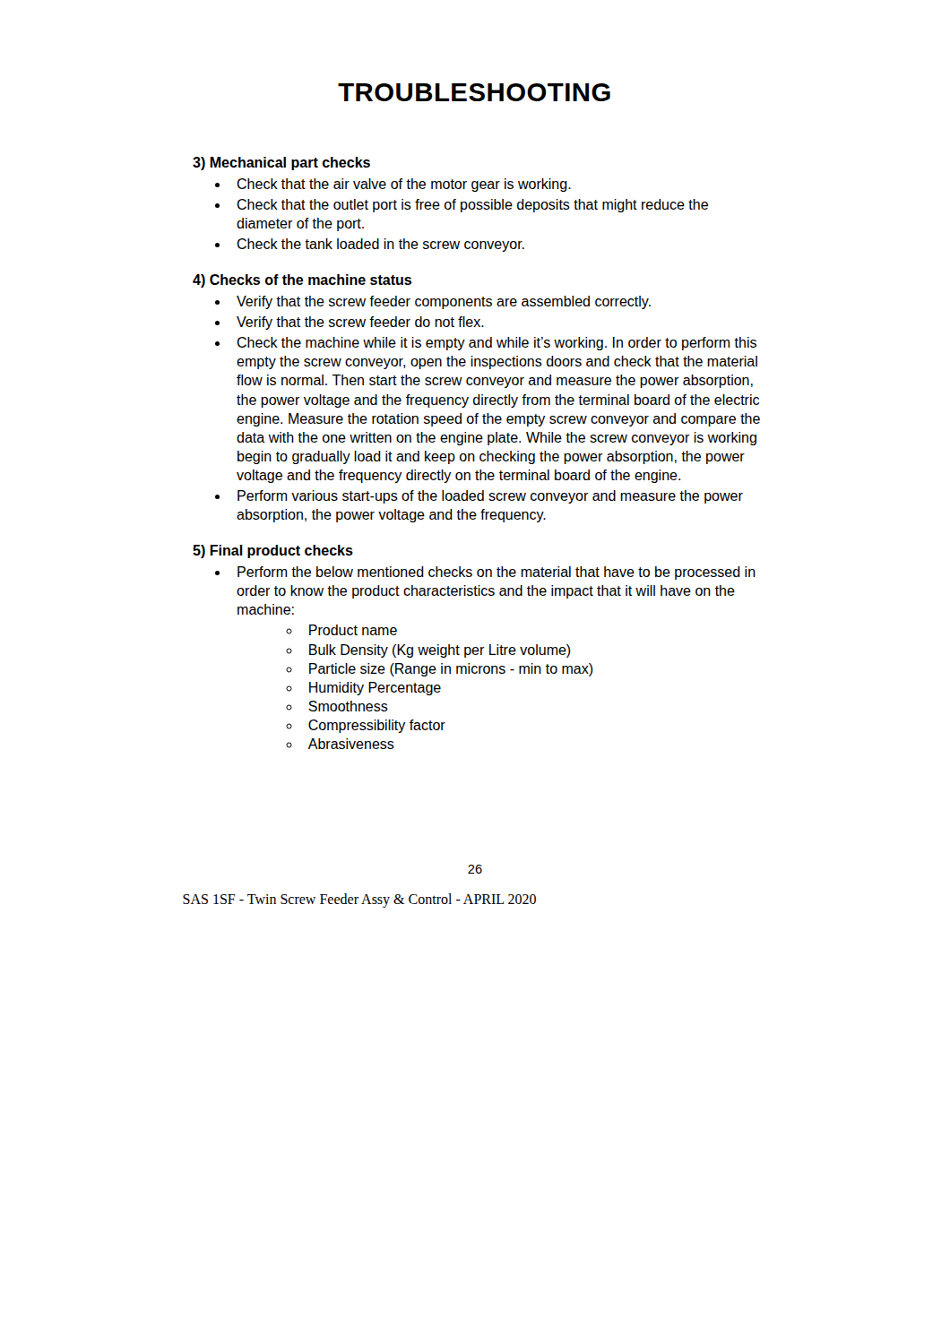TROUBLESHOOTING
3) Mechanical part checks
Check that the air valve of the motor gear is working.
Check that the outlet port is free of possible deposits that might reduce the diameter of the port.
Check the tank loaded in the screw conveyor.
4) Checks of the machine status
Verify that the screw feeder components are assembled correctly.
Verify that the screw feeder do not flex.
Check the machine while it is empty and while it’s working. In order to perform this empty the screw conveyor, open the inspections doors and check that the material flow is normal. Then start the screw conveyor and measure the power absorption, the power voltage and the frequency directly from the terminal board of the electric engine. Measure the rotation speed of the empty screw conveyor and compare the data with the one written on the engine plate. While the screw conveyor is working begin to gradually load it and keep on checking the power absorption, the power voltage and the frequency directly on the terminal board of the engine.
Perform various start-ups of the loaded screw conveyor and measure the power absorption, the power voltage and the frequency.
5) Final product checks
Perform the below mentioned checks on the material that have to be processed in order to know the product characteristics and the impact that it will have on the machine:
Product name
Bulk Density (Kg weight per Litre volume)
Particle size (Range in microns - min to max)
Humidity Percentage
Smoothness
Compressibility factor
Abrasiveness
26
SAS 1SF - Twin Screw Feeder Assy & Control - APRIL 2020